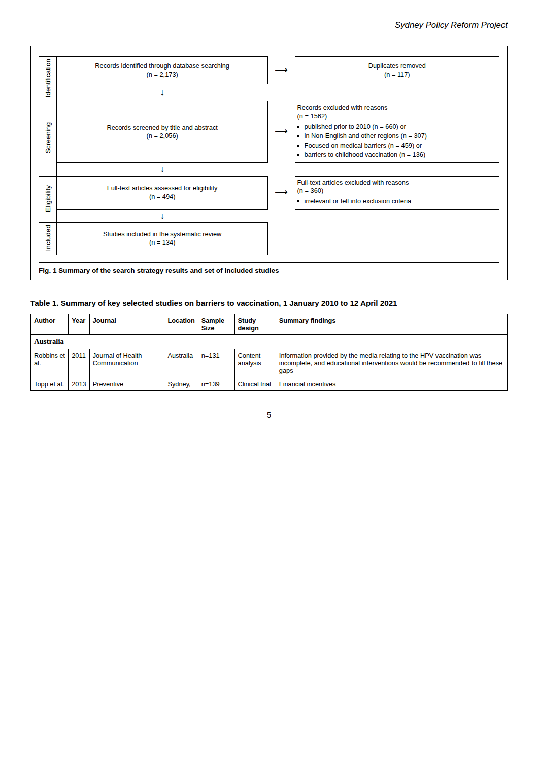Sydney Policy Reform Project
| Identification | Records identified through database searching (n = 2,173) | ⟶ | Duplicates removed (n = 117) |
| ↓ | | |
| Screening | Records screened by title and abstract (n = 2,056) | ⟶ | Records excluded with reasons (n = 1562) published prior to 2010 (n = 660) or in Non-English and other regions (n = 307) Focused on medical barriers (n = 459) or barriers to childhood vaccination (n = 136) |
| ↓ | | |
| Eligibility | Full-text articles assessed for eligibility (n = 494) | ⟶ | Full-text articles excluded with reasons (n = 360) irrelevant or fell into exclusion criteria |
| ↓ | | |
| Included | Studies included in the systematic review (n = 134) | | |
Fig. 1 Summary of the search strategy results and set of included studies
Table 1. Summary of key selected studies on barriers to vaccination, 1 January 2010 to 12 April 2021
| Author | Year | Journal | Location | Sample Size | Study design | Summary findings |
| --- | --- | --- | --- | --- | --- | --- |
| Australia |
| Robbins et al. | 2011 | Journal of Health Communication | Australia | n=131 | Content analysis | Information provided by the media relating to the HPV vaccination was incomplete, and educational interventions would be recommended to fill these gaps |
| Topp et al. | 2013 | Preventive | Sydney, | n=139 | Clinical trial | Financial incentives |
5